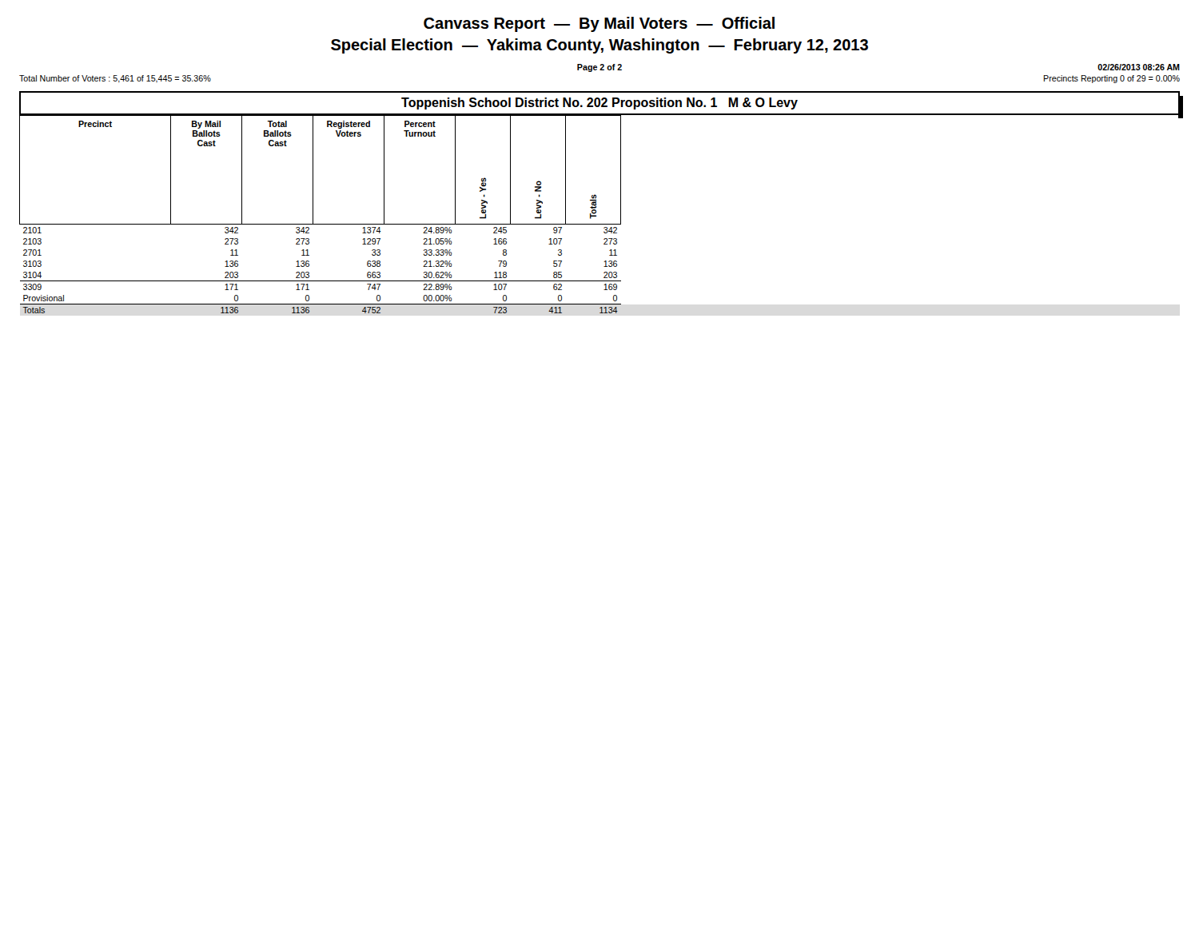Canvass Report — By Mail Voters — Official
Special Election — Yakima County, Washington — February 12, 2013
Page 2 of 2 02/26/2013 08:26 AM
Total Number of Voters : 5,461 of 15,445 = 35.36% Precincts Reporting 0 of 29 = 0.00%
Toppenish School District No. 202 Proposition No. 1 M & O Levy
| Precinct | By Mail Ballots Cast | Total Ballots Cast | Registered Voters | Percent Turnout | Levy - Yes | Levy - No | Totals | |
| --- | --- | --- | --- | --- | --- | --- | --- | --- |
| 2101 | 342 | 342 | 1374 | 24.89% | 245 | 97 | 342 | |
| 2103 | 273 | 273 | 1297 | 21.05% | 166 | 107 | 273 | |
| 2701 | 11 | 11 | 33 | 33.33% | 8 | 3 | 11 | |
| 3103 | 136 | 136 | 638 | 21.32% | 79 | 57 | 136 | |
| 3104 | 203 | 203 | 663 | 30.62% | 118 | 85 | 203 | |
| 3309 | 171 | 171 | 747 | 22.89% | 107 | 62 | 169 | |
| Provisional | 0 | 0 | 0 | 00.00% | 0 | 0 | 0 | |
| Totals | 1136 | 1136 | 4752 | | 723 | 411 | 1134 | |